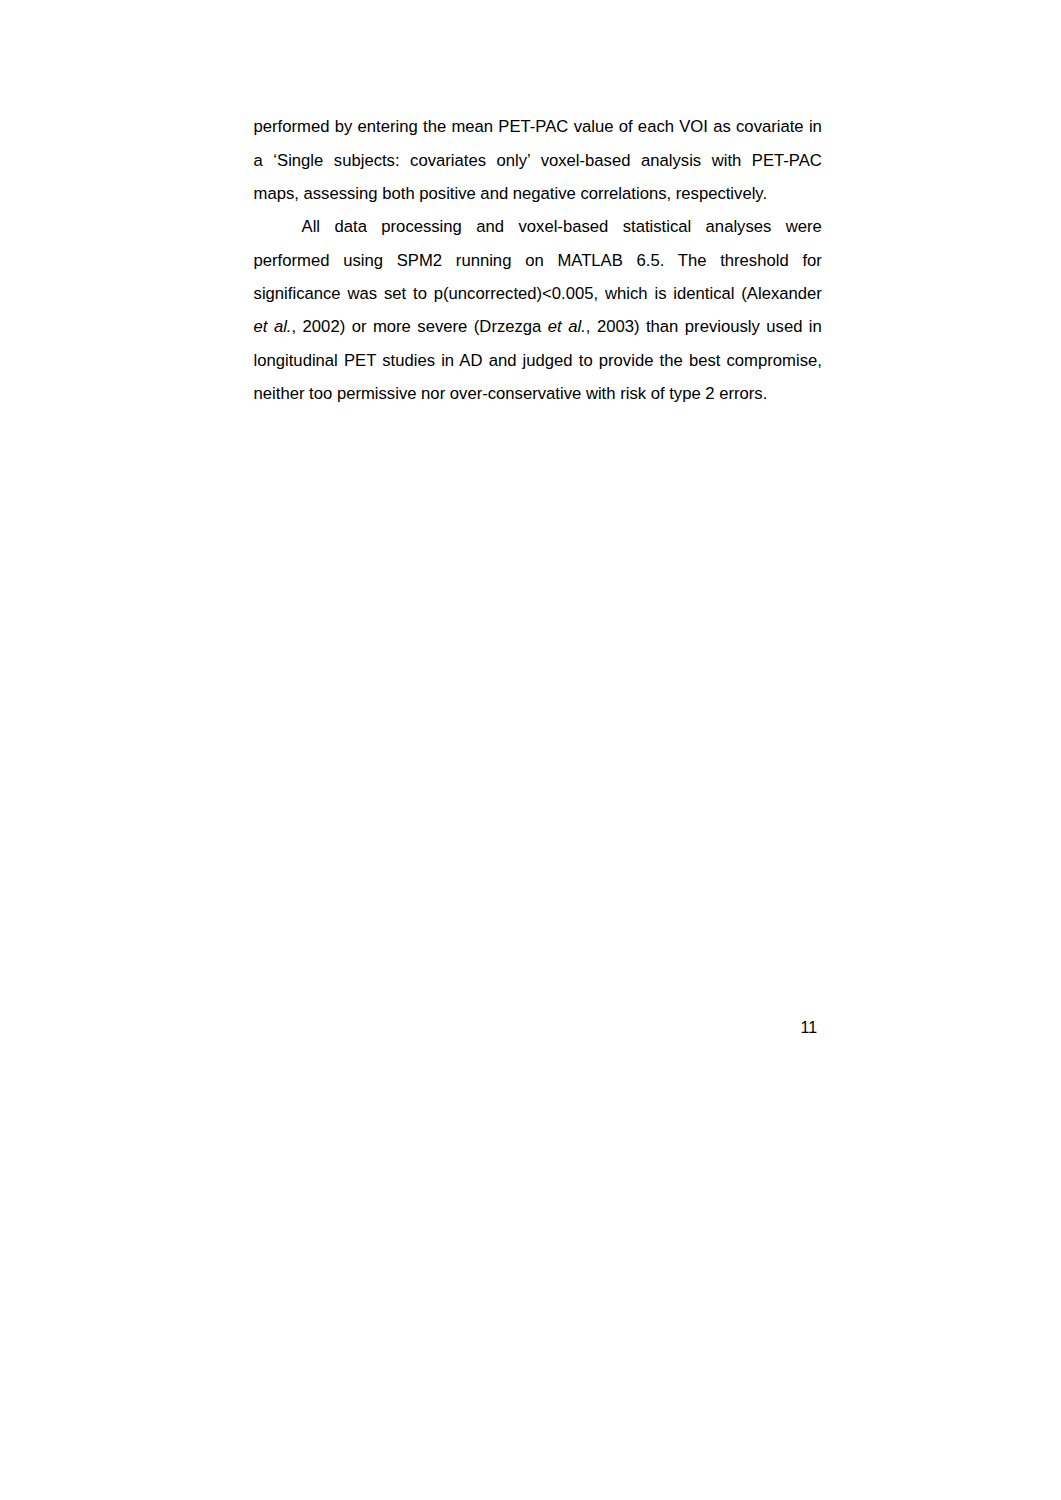performed by entering the mean PET-PAC value of each VOI as covariate in a ‘Single subjects: covariates only’ voxel-based analysis with PET-PAC maps, assessing both positive and negative correlations, respectively.
All data processing and voxel-based statistical analyses were performed using SPM2 running on MATLAB 6.5. The threshold for significance was set to p(uncorrected)<0.005, which is identical (Alexander et al., 2002) or more severe (Drzezga et al., 2003) than previously used in longitudinal PET studies in AD and judged to provide the best compromise, neither too permissive nor over-conservative with risk of type 2 errors.
11